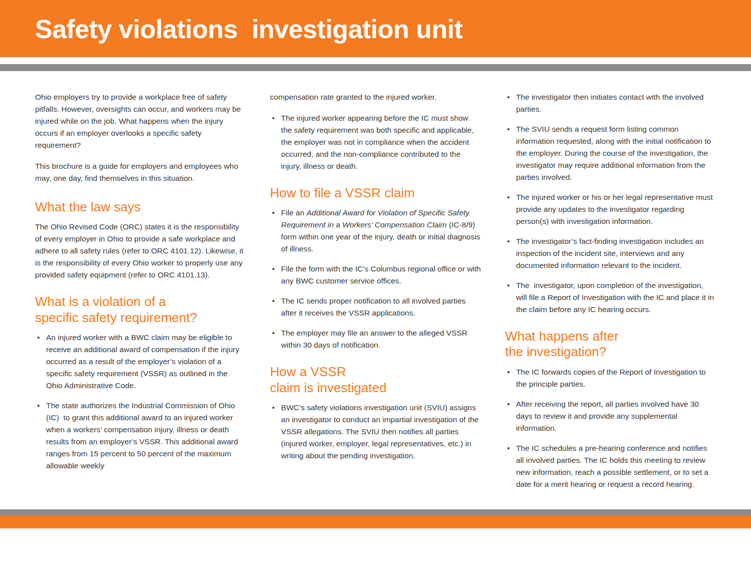Safety violations investigation unit
Ohio employers try to provide a workplace free of safety pitfalls. However, oversights can occur, and workers may be injured while on the job. What happens when the injury occurs if an employer overlooks a specific safety requirement?
This brochure is a guide for employers and employees who may, one day, find themselves in this situation.
What the law says
The Ohio Revised Code (ORC) states it is the responsibility of every employer in Ohio to provide a safe workplace and adhere to all safety rules (refer to ORC 4101.12). Likewise, it is the responsibility of every Ohio worker to properly use any provided safety equipment (refer to ORC 4101.13).
What is a violation of a
specific safety requirement?
An injured worker with a BWC claim may be eligible to receive an additional award of compensation if the injury occurred as a result of the employer’s violation of a specific safety requirement (VSSR) as outlined in the Ohio Administrative Code.
The state authorizes the Industrial Commission of Ohio (IC) to grant this additional award to an injured worker when a workers’ compensation injury, illness or death results from an employer’s VSSR. This additional award ranges from 15 percent to 50 percent of the maximum allowable weekly
compensation rate granted to the injured worker.
The injured worker appearing before the IC must show the safety requirement was both specific and applicable, the employer was not in compliance when the accident occurred, and the non-compliance contributed to the injury, illness or death.
How to file a VSSR claim
File an Additional Award for Violation of Specific Safety Requirement in a Workers’ Compensation Claim (IC-8/9) form within one year of the injury, death or initial diagnosis of illness.
File the form with the IC’s Columbus regional office or with any BWC customer service offices.
The IC sends proper notification to all involved parties after it receives the VSSR applications.
The employer may file an answer to the alleged VSSR within 30 days of notification.
How a VSSR
claim is investigated
BWC’s safety violations investigation unit (SVIU) assigns an investigator to conduct an impartial investigation of the VSSR allegations. The SVIU then notifies all parties (injured worker, employer, legal representatives, etc.) in writing about the pending investigation.
The investigator then initiates contact with the involved parties.
The SVIU sends a request form listing common information requested, along with the initial notification to the employer. During the course of the investigation, the investigator may require additional information from the parties involved.
The injured worker or his or her legal representative must provide any updates to the investigator regarding person(s) with investigation information.
The investigator’s fact-finding investigation includes an inspection of the incident site, interviews and any documented information relevant to the incident.
The investigator, upon completion of the investigation, will file a Report of Investigation with the IC and place it in the claim before any IC hearing occurs.
What happens after
the investigation?
The IC forwards copies of the Report of Investigation to the principle parties.
After receiving the report, all parties involved have 30 days to review it and provide any supplemental information.
The IC schedules a pre-hearing conference and notifies all involved parties. The IC holds this meeting to review new information, reach a possible settlement, or to set a date for a merit hearing or request a record hearing.